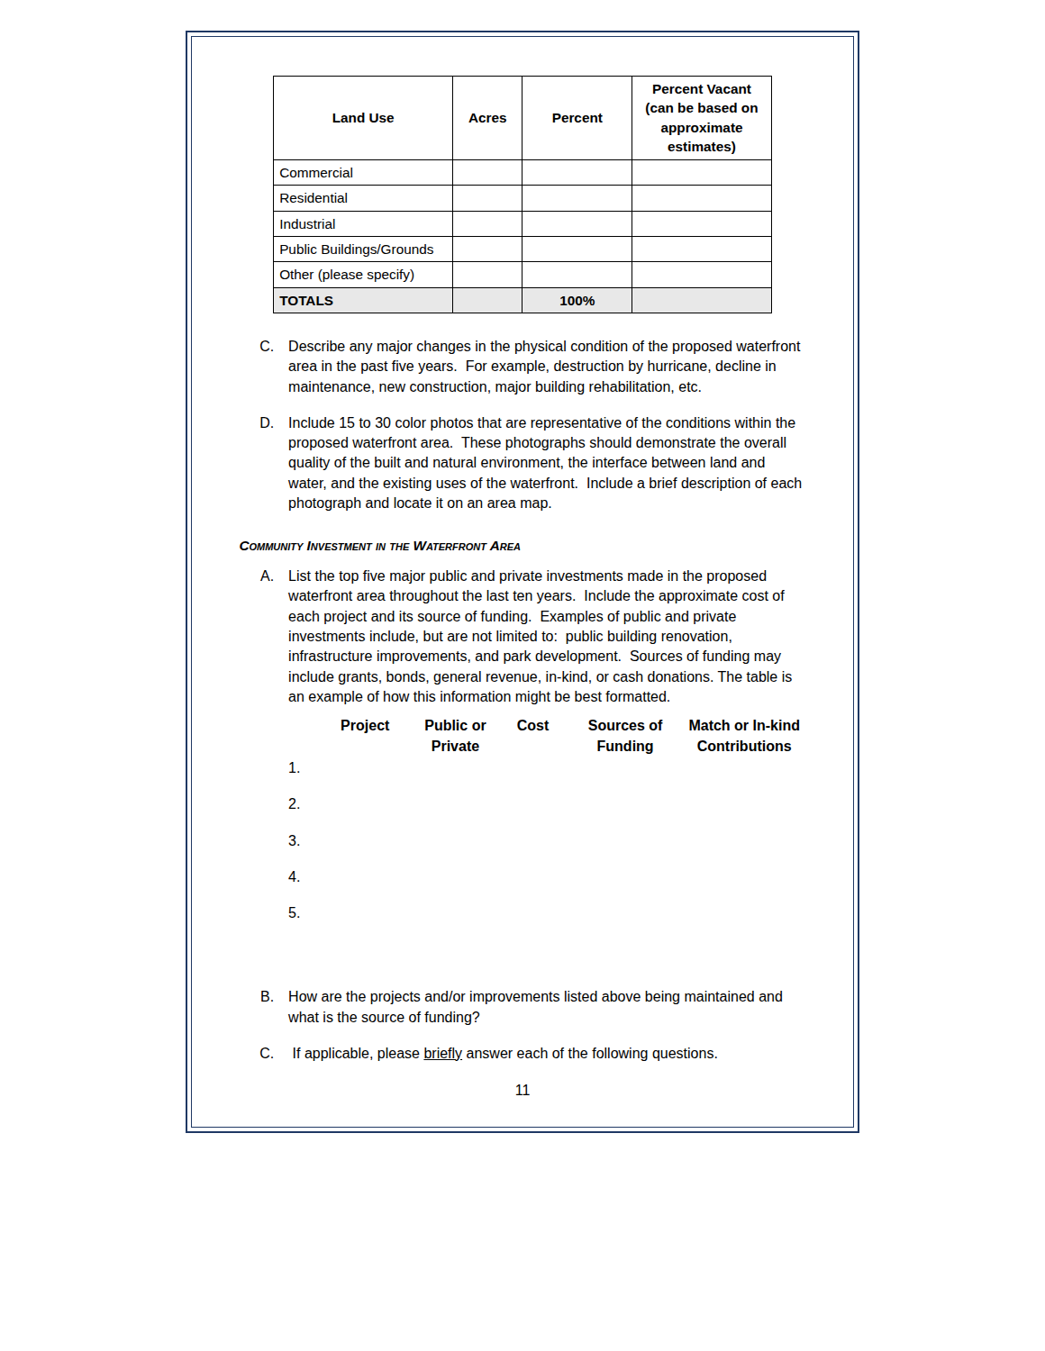| Land Use | Acres | Percent | Percent Vacant (can be based on approximate estimates) |
| --- | --- | --- | --- |
| Commercial | | | |
| Residential | | | |
| Industrial | | | |
| Public Buildings/Grounds | | | |
| Other (please specify) | | | |
| TOTALS | | 100% | |
Describe any major changes in the physical condition of the proposed waterfront area in the past five years. For example, destruction by hurricane, decline in maintenance, new construction, major building rehabilitation, etc.
Include 15 to 30 color photos that are representative of the conditions within the proposed waterfront area. These photographs should demonstrate the overall quality of the built and natural environment, the interface between land and water, and the existing uses of the waterfront. Include a brief description of each photograph and locate it on an area map.
Community Investment in the Waterfront Area
List the top five major public and private investments made in the proposed waterfront area throughout the last ten years. Include the approximate cost of each project and its source of funding. Examples of public and private investments include, but are not limited to: public building renovation, infrastructure improvements, and park development. Sources of funding may include grants, bonds, general revenue, in-kind, or cash donations. The table is an example of how this information might be best formatted.
| | Project | Public or Private | Cost | Sources of Funding | Match or In-kind Contributions |
| --- | --- | --- | --- | --- | --- |
| 1. | | | | | |
| 2. | | | | | |
| 3. | | | | | |
| 4. | | | | | |
| 5. | | | | | |
How are the projects and/or improvements listed above being maintained and what is the source of funding?
If applicable, please briefly answer each of the following questions.
11